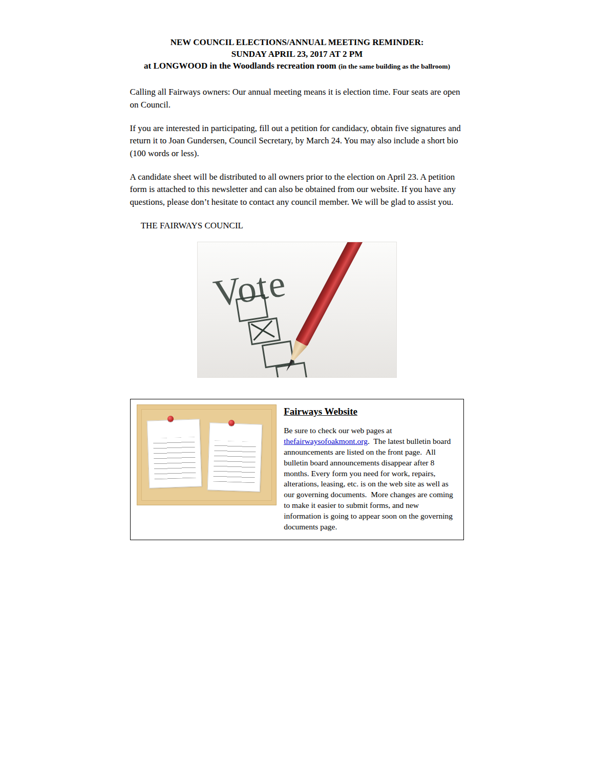NEW COUNCIL ELECTIONS/ANNUAL MEETING REMINDER:
SUNDAY APRIL 23, 2017 AT 2 PM
at LONGWOOD in the Woodlands recreation room (in the same building as the ballroom)
Calling all Fairways owners: Our annual meeting means it is election time. Four seats are open on Council.
If you are interested in participating, fill out a petition for candidacy, obtain five signatures and return it to Joan Gundersen, Council Secretary, by March 24. You may also include a short bio (100 words or less).
A candidate sheet will be distributed to all owners prior to the election on April 23. A petition form is attached to this newsletter and can also be obtained from our website. If you have any questions, please don’t hesitate to contact any council member. We will be glad to assist you.
THE FAIRWAYS COUNCIL
Vote
Fairways Website
Be sure to check our web pages at thefairwaysofoakmont.org. The latest bulletin board announcements are listed on the front page. All bulletin board announcements disappear after 8 months. Every form you need for work, repairs, alterations, leasing, etc. is on the web site as well as our governing documents. More changes are coming to make it easier to submit forms, and new information is going to appear soon on the governing documents page.